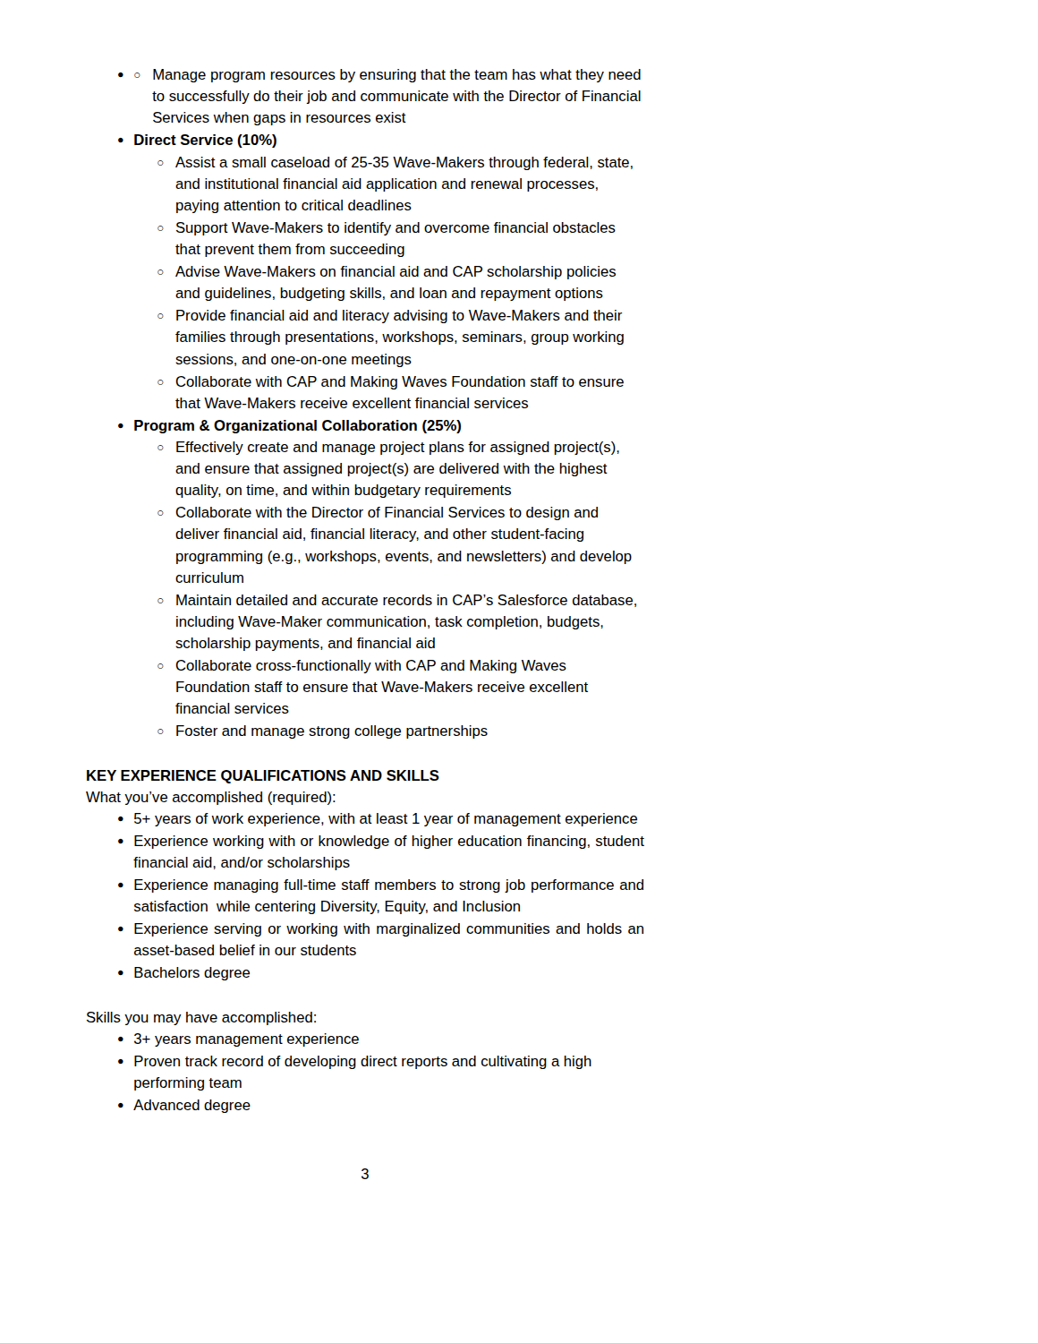Manage program resources by ensuring that the team has what they need to successfully do their job and communicate with the Director of Financial Services when gaps in resources exist
Direct Service (10%)
Assist a small caseload of 25-35 Wave-Makers through federal, state, and institutional financial aid application and renewal processes, paying attention to critical deadlines
Support Wave-Makers to identify and overcome financial obstacles that prevent them from succeeding
Advise Wave-Makers on financial aid and CAP scholarship policies and guidelines, budgeting skills, and loan and repayment options
Provide financial aid and literacy advising to Wave-Makers and their families through presentations, workshops, seminars, group working sessions, and one-on-one meetings
Collaborate with CAP and Making Waves Foundation staff to ensure that Wave-Makers receive excellent financial services
Program & Organizational Collaboration (25%)
Effectively create and manage project plans for assigned project(s), and ensure that assigned project(s) are delivered with the highest quality, on time, and within budgetary requirements
Collaborate with the Director of Financial Services to design and deliver financial aid, financial literacy, and other student-facing programming (e.g., workshops, events, and newsletters) and develop curriculum
Maintain detailed and accurate records in CAP’s Salesforce database, including Wave-Maker communication, task completion, budgets, scholarship payments, and financial aid
Collaborate cross-functionally with CAP and Making Waves Foundation staff to ensure that Wave-Makers receive excellent financial services
Foster and manage strong college partnerships
KEY EXPERIENCE QUALIFICATIONS AND SKILLS
What you’ve accomplished (required):
5+ years of work experience, with at least 1 year of management experience
Experience working with or knowledge of higher education financing, student financial aid, and/or scholarships
Experience managing full-time staff members to strong job performance and satisfaction while centering Diversity, Equity, and Inclusion
Experience serving or working with marginalized communities and holds an asset-based belief in our students
Bachelors degree
Skills you may have accomplished:
3+ years management experience
Proven track record of developing direct reports and cultivating a high performing team
Advanced degree
3